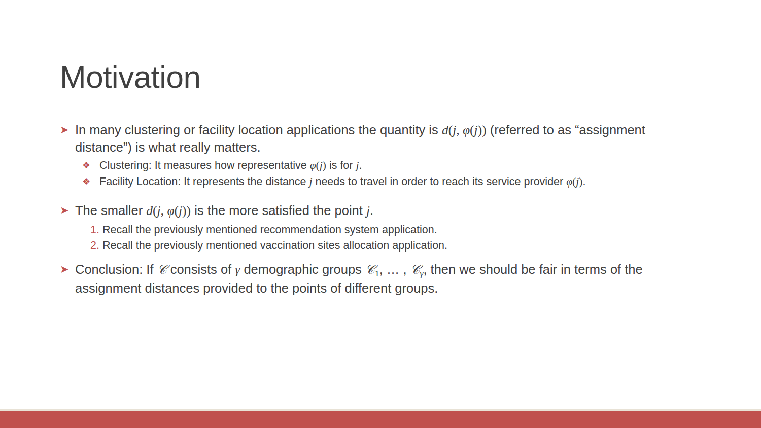Motivation
In many clustering or facility location applications the quantity is d(j, φ(j)) (referred to as “assignment distance”) is what really matters.
Clustering: It measures how representative φ(j) is for j.
Facility Location: It represents the distance j needs to travel in order to reach its service provider φ(j).
The smaller d(j, φ(j)) is the more satisfied the point j.
Recall the previously mentioned recommendation system application.
Recall the previously mentioned vaccination sites allocation application.
Conclusion: If 𝒞 consists of γ demographic groups 𝒞1, … , 𝒞γ, then we should be fair in terms of the assignment distances provided to the points of different groups.